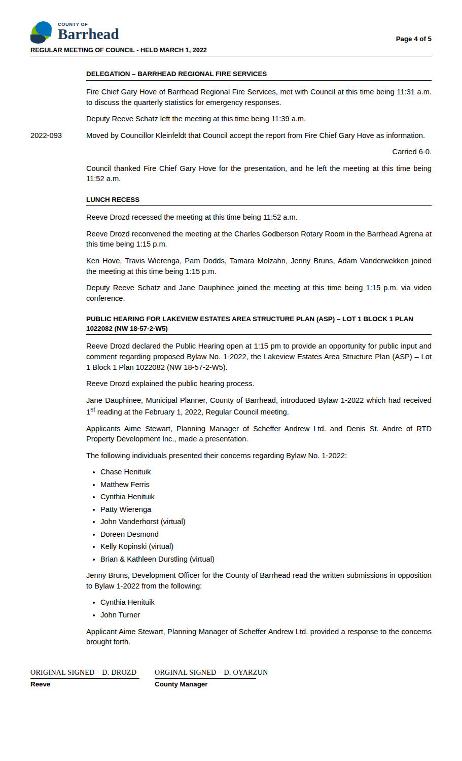County of
Barrhead
Page 4 of 5
REGULAR MEETING OF COUNCIL - HELD MARCH 1, 2022
Delegation – Barrhead Regional Fire Services
Fire Chief Gary Hove of Barrhead Regional Fire Services, met with Council at this time being 11:31 a.m. to discuss the quarterly statistics for emergency responses.
Deputy Reeve Schatz left the meeting at this time being 11:39 a.m.
2022-093
Moved by Councillor Kleinfeldt that Council accept the report from Fire Chief Gary Hove as information.
Carried 6-0.
Council thanked Fire Chief Gary Hove for the presentation, and he left the meeting at this time being 11:52 a.m.
Lunch Recess
Reeve Drozd recessed the meeting at this time being 11:52 a.m.
Reeve Drozd reconvened the meeting at the Charles Godberson Rotary Room in the Barrhead Agrena at this time being 1:15 p.m.
Ken Hove, Travis Wierenga, Pam Dodds, Tamara Molzahn, Jenny Bruns, Adam Vanderwekken joined the meeting at this time being 1:15 p.m.
Deputy Reeve Schatz and Jane Dauphinee joined the meeting at this time being 1:15 p.m. via video conference.
Public Hearing for Lakeview Estates Area Structure Plan (ASP) – Lot 1 Block 1 Plan 1022082 (NW 18-57-2-W5)
Reeve Drozd declared the Public Hearing open at 1:15 pm to provide an opportunity for public input and comment regarding proposed Bylaw No. 1-2022, the Lakeview Estates Area Structure Plan (ASP) – Lot 1 Block 1 Plan 1022082 (NW 18-57-2-W5).
Reeve Drozd explained the public hearing process.
Jane Dauphinee, Municipal Planner, County of Barrhead, introduced Bylaw 1-2022 which had received 1st reading at the February 1, 2022, Regular Council meeting.
Applicants Aime Stewart, Planning Manager of Scheffer Andrew Ltd. and Denis St. Andre of RTD Property Development Inc., made a presentation.
The following individuals presented their concerns regarding Bylaw No. 1-2022:
Chase Henituik
Matthew Ferris
Cynthia Henituik
Patty Wierenga
John Vanderhorst (virtual)
Doreen Desmond
Kelly Kopinski (virtual)
Brian & Kathleen Durstling (virtual)
Jenny Bruns, Development Officer for the County of Barrhead read the written submissions in opposition to Bylaw 1-2022 from the following:
Cynthia Henituik
John Turner
Applicant Aime Stewart, Planning Manager of Scheffer Andrew Ltd. provided a response to the concerns brought forth.
ORIGINAL SIGNED – D. DROZD
Reeve
ORGINAL SIGNED – D. OYARZUN
County Manager